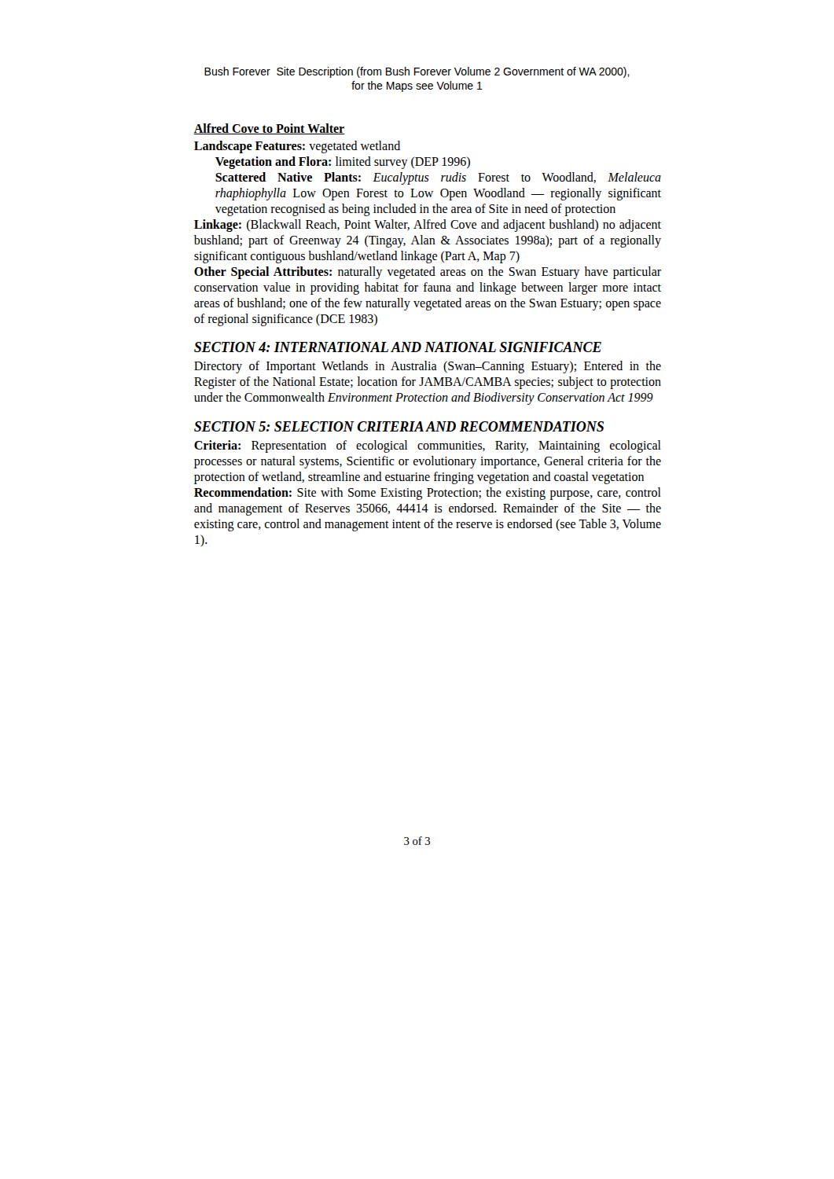Bush Forever Site Description (from Bush Forever Volume 2 Government of WA 2000),
for the Maps see Volume 1
Alfred Cove to Point Walter
Landscape Features: vegetated wetland
Vegetation and Flora: limited survey (DEP 1996)
Scattered Native Plants: Eucalyptus rudis Forest to Woodland, Melaleuca rhaphiophylla Low Open Forest to Low Open Woodland — regionally significant vegetation recognised as being included in the area of Site in need of protection
Linkage: (Blackwall Reach, Point Walter, Alfred Cove and adjacent bushland) no adjacent bushland; part of Greenway 24 (Tingay, Alan & Associates 1998a); part of a regionally significant contiguous bushland/wetland linkage (Part A, Map 7)
Other Special Attributes: naturally vegetated areas on the Swan Estuary have particular conservation value in providing habitat for fauna and linkage between larger more intact areas of bushland; one of the few naturally vegetated areas on the Swan Estuary; open space of regional significance (DCE 1983)
SECTION 4: INTERNATIONAL AND NATIONAL SIGNIFICANCE
Directory of Important Wetlands in Australia (Swan–Canning Estuary); Entered in the Register of the National Estate; location for JAMBA/CAMBA species; subject to protection under the Commonwealth Environment Protection and Biodiversity Conservation Act 1999
SECTION 5: SELECTION CRITERIA AND RECOMMENDATIONS
Criteria: Representation of ecological communities, Rarity, Maintaining ecological processes or natural systems, Scientific or evolutionary importance, General criteria for the protection of wetland, streamline and estuarine fringing vegetation and coastal vegetation
Recommendation: Site with Some Existing Protection; the existing purpose, care, control and management of Reserves 35066, 44414 is endorsed. Remainder of the Site — the existing care, control and management intent of the reserve is endorsed (see Table 3, Volume 1).
3 of 3